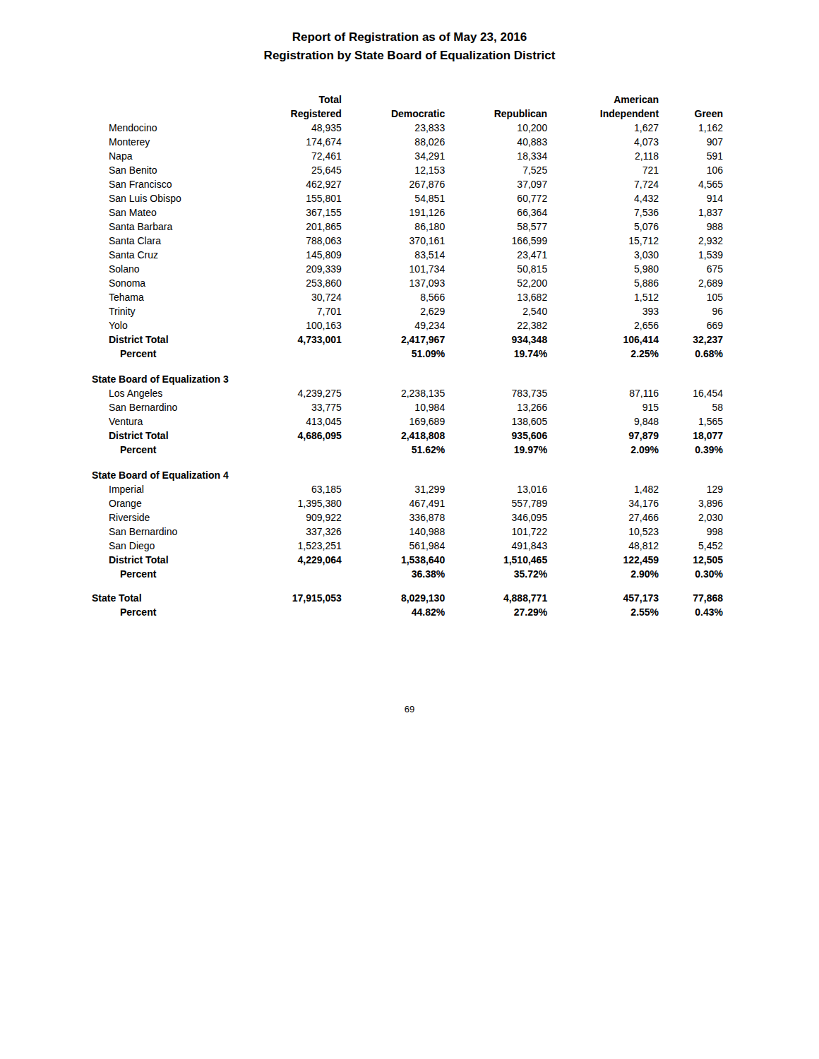Report of Registration as of May 23, 2016
Registration by State Board of Equalization District
| | Total | | | American | |
| --- | --- | --- | --- | --- | --- |
| | Registered | Democratic | Republican | Independent | Green |
| Mendocino | 48,935 | 23,833 | 10,200 | 1,627 | 1,162 |
| Monterey | 174,674 | 88,026 | 40,883 | 4,073 | 907 |
| Napa | 72,461 | 34,291 | 18,334 | 2,118 | 591 |
| San Benito | 25,645 | 12,153 | 7,525 | 721 | 106 |
| San Francisco | 462,927 | 267,876 | 37,097 | 7,724 | 4,565 |
| San Luis Obispo | 155,801 | 54,851 | 60,772 | 4,432 | 914 |
| San Mateo | 367,155 | 191,126 | 66,364 | 7,536 | 1,837 |
| Santa Barbara | 201,865 | 86,180 | 58,577 | 5,076 | 988 |
| Santa Clara | 788,063 | 370,161 | 166,599 | 15,712 | 2,932 |
| Santa Cruz | 145,809 | 83,514 | 23,471 | 3,030 | 1,539 |
| Solano | 209,339 | 101,734 | 50,815 | 5,980 | 675 |
| Sonoma | 253,860 | 137,093 | 52,200 | 5,886 | 2,689 |
| Tehama | 30,724 | 8,566 | 13,682 | 1,512 | 105 |
| Trinity | 7,701 | 2,629 | 2,540 | 393 | 96 |
| Yolo | 100,163 | 49,234 | 22,382 | 2,656 | 669 |
| District Total | 4,733,001 | 2,417,967 | 934,348 | 106,414 | 32,237 |
| Percent | | 51.09% | 19.74% | 2.25% | 0.68% |
| State Board of Equalization 3 |
| Los Angeles | 4,239,275 | 2,238,135 | 783,735 | 87,116 | 16,454 |
| San Bernardino | 33,775 | 10,984 | 13,266 | 915 | 58 |
| Ventura | 413,045 | 169,689 | 138,605 | 9,848 | 1,565 |
| District Total | 4,686,095 | 2,418,808 | 935,606 | 97,879 | 18,077 |
| Percent | | 51.62% | 19.97% | 2.09% | 0.39% |
| State Board of Equalization 4 |
| Imperial | 63,185 | 31,299 | 13,016 | 1,482 | 129 |
| Orange | 1,395,380 | 467,491 | 557,789 | 34,176 | 3,896 |
| Riverside | 909,922 | 336,878 | 346,095 | 27,466 | 2,030 |
| San Bernardino | 337,326 | 140,988 | 101,722 | 10,523 | 998 |
| San Diego | 1,523,251 | 561,984 | 491,843 | 48,812 | 5,452 |
| District Total | 4,229,064 | 1,538,640 | 1,510,465 | 122,459 | 12,505 |
| Percent | | 36.38% | 35.72% | 2.90% | 0.30% |
| State Total | 17,915,053 | 8,029,130 | 4,888,771 | 457,173 | 77,868 |
| Percent | | 44.82% | 27.29% | 2.55% | 0.43% |
69